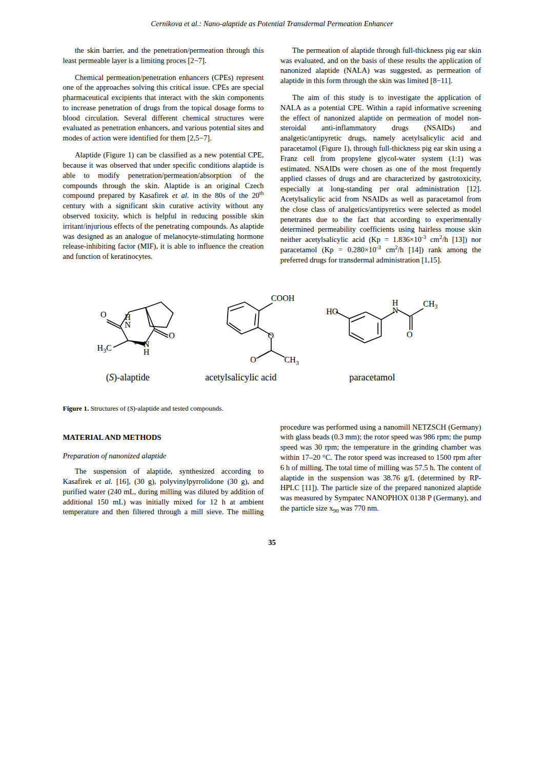Cernikova et al.: Nano-alaptide as Potential Transdermal Permeation Enhancer
the skin barrier, and the penetration/permeation through this least permeable layer is a limiting proces [2−7].
Chemical permeation/penetration enhancers (CPEs) represent one of the approaches solving this critical issue. CPEs are special pharmaceutical excipients that interact with the skin components to increase penetration of drugs from the topical dosage forms to blood circulation. Several different chemical structures were evaluated as penetration enhancers, and various potential sites and modes of action were identified for them [2,5−7].
Alaptide (Figure 1) can be classified as a new potential CPE, because it was observed that under specific conditions alaptide is able to modify penetration/permeation/absorption of the compounds through the skin. Alaptide is an original Czech compound prepared by Kasafirek et al. in the 80s of the 20th century with a significant skin curative activity without any observed toxicity, which is helpful in reducing possible skin irritant/injurious effects of the penetrating compounds. As alaptide was designed as an analogue of melanocyte-stimulating hormone release-inhibiting factor (MIF), it is able to influence the creation and function of keratinocytes.
The permeation of alaptide through full-thickness pig ear skin was evaluated, and on the basis of these results the application of nanonized alaptide (NALA) was suggested, as permeation of alaptide in this form through the skin was limited [8−11].
The aim of this study is to investigate the application of NALA as a potential CPE. Within a rapid informative screening the effect of nanonized alaptide on permeation of model non-steroidal anti-inflammatory drugs (NSAIDs) and analgetic/antipyretic drugs, namely acetylsalicylic acid and paracetamol (Figure 1), through full-thickness pig ear skin using a Franz cell from propylene glycol-water system (1:1) was estimated. NSAIDs were chosen as one of the most frequently applied classes of drugs and are characterized by gastrotoxicity, especially at long-standing per oral administration [12]. Acetylsalicylic acid from NSAIDs as well as paracetamol from the close class of analgetics/antipyretics were selected as model penetrants due to the fact that according to experimentally determined permeability coefficients using hairless mouse skin neither acetylsalicylic acid (Kp = 1.836×10-3 cm2/h [13]) nor paracetamol (Kp = 0.280×10-3 cm2/h [14]) rank among the preferred drugs for transdermal administration [1,15].
O H N N H O H3C * COOH O O CH3 HO H N O CH3 (S)-alaptide acetylsalicylic acid paracetamol
Figure 1. Structures of (S)-alaptide and tested compounds.
Material and Methods
Preparation of nanonized alaptide
The suspension of alaptide, synthesized according to Kasafirek et al. [16], (30 g), polyvinylpyrrolidone (30 g), and purified water (240 mL, during milling was diluted by addition of additional 150 mL) was initially mixed for 12 h at ambient temperature and then filtered through a mill sieve. The milling procedure was performed using a nanomill NETZSCH (Germany) with glass beads (0.3 mm); the rotor speed was 986 rpm; the pump speed was 30 rpm; the temperature in the grinding chamber was within 17–20 °C. The rotor speed was increased to 1500 rpm after 6 h of milling. The total time of milling was 57.5 h. The content of alaptide in the suspension was 38.76 g/L (determined by RP-HPLC [11]). The particle size of the prepared nanonized alaptide was measured by Sympatec NANOPHOX 0138 P (Germany), and the particle size x90 was 770 nm.
35